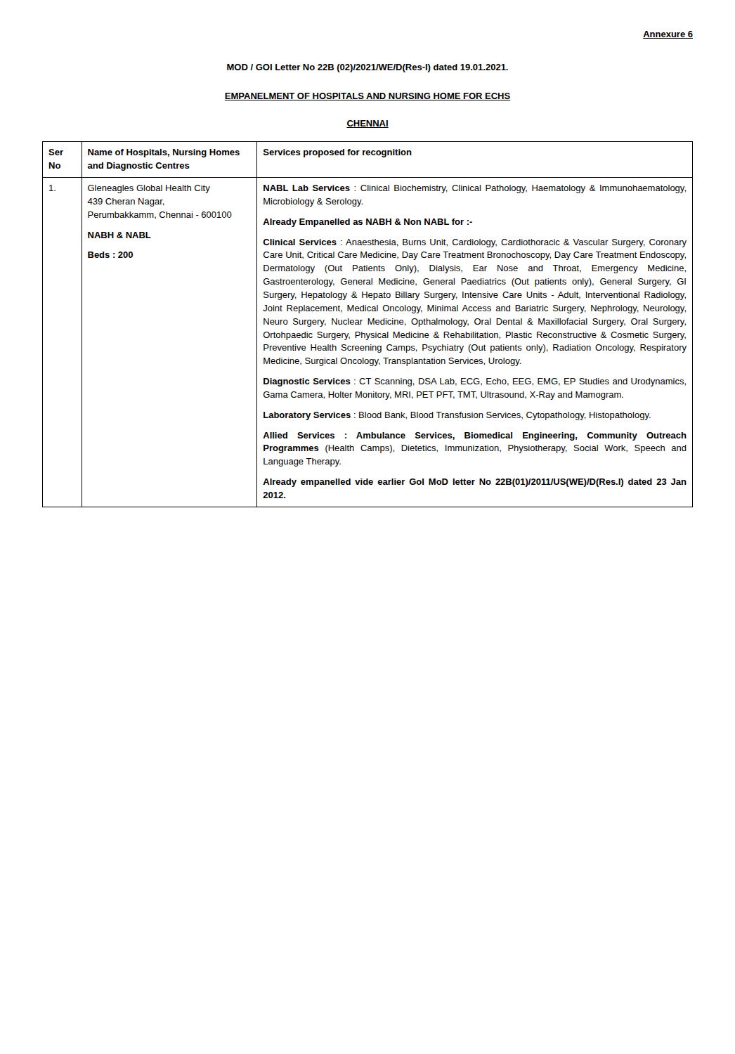Annexure 6
MOD / GOI Letter No 22B (02)/2021/WE/D(Res-I) dated 19.01.2021.
EMPANELMENT OF HOSPITALS AND NURSING HOME FOR ECHS
CHENNAI
| Ser No | Name of Hospitals, Nursing Homes and Diagnostic Centres | Services proposed for recognition |
| --- | --- | --- |
| 1. | Gleneagles Global Health City 439 Cheran Nagar, Perumbakkamm, Chennai - 600100 NABH & NABL Beds : 200 | NABL Lab Services : Clinical Biochemistry, Clinical Pathology, Haematology & Immunohaematology, Microbiology & Serology. Already Empanelled as NABH & Non NABL for :- Clinical Services : Anaesthesia, Burns Unit, Cardiology, Cardiothoracic & Vascular Surgery, Coronary Care Unit, Critical Care Medicine, Day Care Treatment Bronochoscopy, Day Care Treatment Endoscopy, Dermatology (Out Patients Only), Dialysis, Ear Nose and Throat, Emergency Medicine, Gastroenterology, General Medicine, General Paediatrics (Out patients only), General Surgery, GI Surgery, Hepatology & Hepato Billary Surgery, Intensive Care Units - Adult, Interventional Radiology, Joint Replacement, Medical Oncology, Minimal Access and Bariatric Surgery, Nephrology, Neurology, Neuro Surgery, Nuclear Medicine, Opthalmology, Oral Dental & Maxillofacial Surgery, Oral Surgery, Ortohpaedic Surgery, Physical Medicine & Rehabilitation, Plastic Reconstructive & Cosmetic Surgery, Preventive Health Screening Camps, Psychiatry (Out patients only), Radiation Oncology, Respiratory Medicine, Surgical Oncology, Transplantation Services, Urology. Diagnostic Services : CT Scanning, DSA Lab, ECG, Echo, EEG, EMG, EP Studies and Urodynamics, Gama Camera, Holter Monitory, MRI, PET PFT, TMT, Ultrasound, X-Ray and Mamogram. Laboratory Services : Blood Bank, Blood Transfusion Services, Cytopathology, Histopathology. Allied Services : Ambulance Services, Biomedical Engineering, Community Outreach Programmes (Health Camps), Dietetics, Immunization, Physiotherapy, Social Work, Speech and Language Therapy. Already empanelled vide earlier GoI MoD letter No 22B(01)/2011/US(WE)/D(Res.I) dated 23 Jan 2012. |